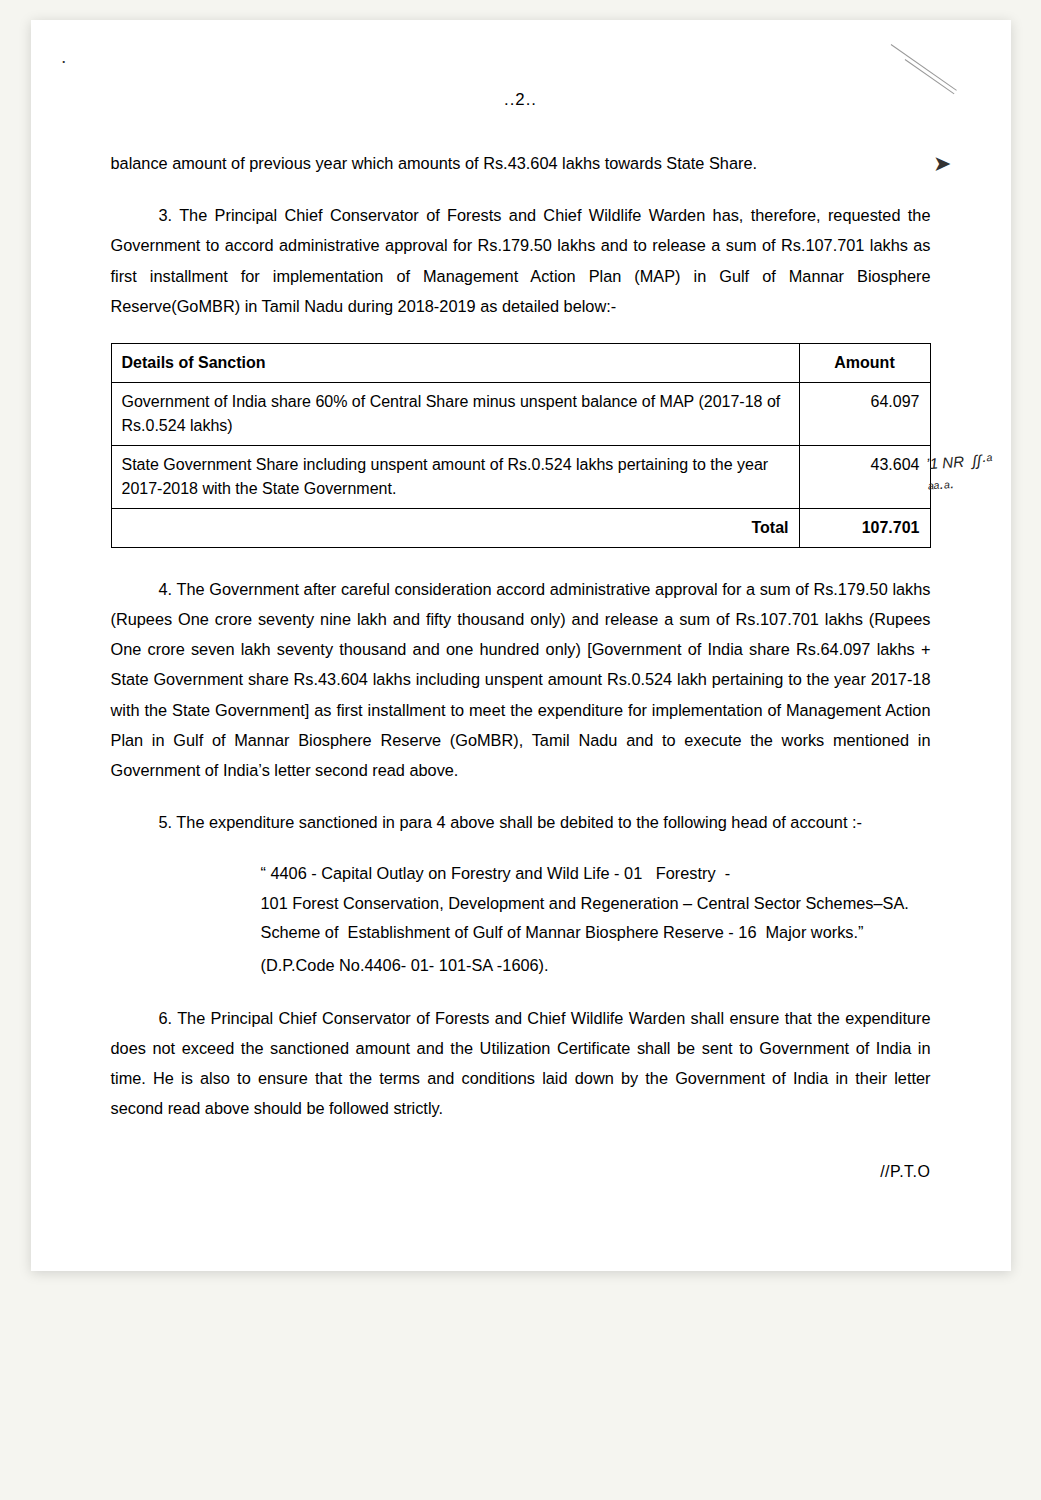·
➤
..2..
balance amount of previous year which amounts of Rs.43.604 lakhs towards State Share.
3. The Principal Chief Conservator of Forests and Chief Wildlife Warden has, therefore, requested the Government to accord administrative approval for Rs.179.50 lakhs and to release a sum of Rs.107.701 lakhs as first installment for implementation of Management Action Plan (MAP) in Gulf of Mannar Biosphere Reserve(GoMBR) in Tamil Nadu during 2018-2019 as detailed below:-
| Details of Sanction | Amount |
| --- | --- |
| Government of India share 60% of Central Share minus unspent balance of MAP (2017-18 of Rs.0.524 lakhs) | 64.097 |
| State Government Share including unspent amount of Rs.0.524 lakhs pertaining to the year 2017-2018 with the State Government. | 43.604 |
| Total | 107.701 |
’1 NR ʃʃ·ᵃ
ᵃᵃ·ᵃ·
4. The Government after careful consideration accord administrative approval for a sum of Rs.179.50 lakhs (Rupees One crore seventy nine lakh and fifty thousand only) and release a sum of Rs.107.701 lakhs (Rupees One crore seven lakh seventy thousand and one hundred only) [Government of India share Rs.64.097 lakhs + State Government share Rs.43.604 lakhs including unspent amount Rs.0.524 lakh pertaining to the year 2017-18 with the State Government] as first installment to meet the expenditure for implementation of Management Action Plan in Gulf of Mannar Biosphere Reserve (GoMBR), Tamil Nadu and to execute the works mentioned in Government of India’s letter second read above.
5. The expenditure sanctioned in para 4 above shall be debited to the following head of account :-
“ 4406 - Capital Outlay on Forestry and Wild Life - 01 Forestry -
101 Forest Conservation, Development and Regeneration – Central Sector Schemes–SA. Scheme of Establishment of Gulf of Mannar Biosphere Reserve - 16 Major works.” (D.P.Code No.4406- 01- 101-SA -1606).
6. The Principal Chief Conservator of Forests and Chief Wildlife Warden shall ensure that the expenditure does not exceed the sanctioned amount and the Utilization Certificate shall be sent to Government of India in time. He is also to ensure that the terms and conditions laid down by the Government of India in their letter second read above should be followed strictly.
//P.T.O